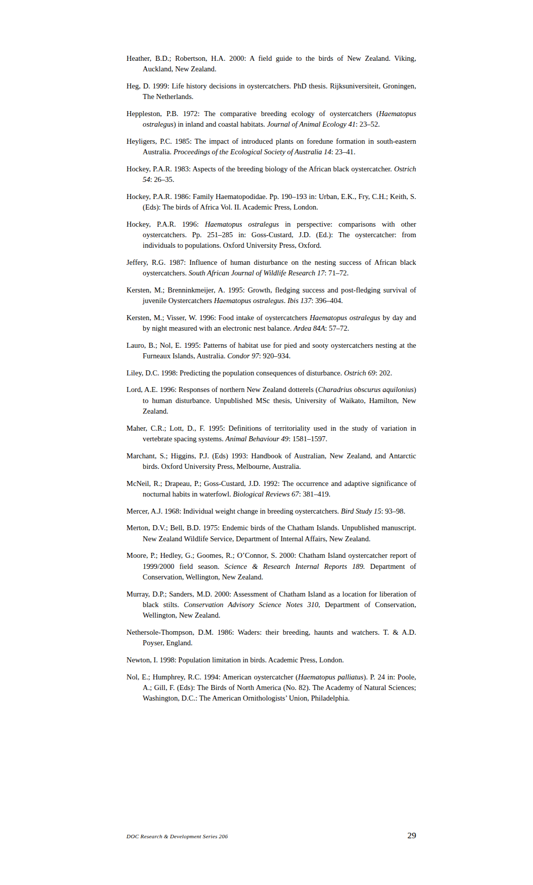Heather, B.D.; Robertson, H.A. 2000: A field guide to the birds of New Zealand. Viking, Auckland, New Zealand.
Heg, D. 1999: Life history decisions in oystercatchers. PhD thesis. Rijksuniversiteit, Groningen, The Netherlands.
Heppleston, P.B. 1972: The comparative breeding ecology of oystercatchers (Haematopus ostralegus) in inland and coastal habitats. Journal of Animal Ecology 41: 23–52.
Heyligers, P.C. 1985: The impact of introduced plants on foredune formation in south-eastern Australia. Proceedings of the Ecological Society of Australia 14: 23–41.
Hockey, P.A.R. 1983: Aspects of the breeding biology of the African black oystercatcher. Ostrich 54: 26–35.
Hockey, P.A.R. 1986: Family Haematopodidae. Pp. 190–193 in: Urban, E.K., Fry, C.H.; Keith, S. (Eds): The birds of Africa Vol. II. Academic Press, London.
Hockey, P.A.R. 1996: Haematopus ostralegus in perspective: comparisons with other oystercatchers. Pp. 251–285 in: Goss-Custard, J.D. (Ed.): The oystercatcher: from individuals to populations. Oxford University Press, Oxford.
Jeffery, R.G. 1987: Influence of human disturbance on the nesting success of African black oystercatchers. South African Journal of Wildlife Research 17: 71–72.
Kersten, M.; Brenninkmeijer, A. 1995: Growth, fledging success and post-fledging survival of juvenile Oystercatchers Haematopus ostralegus. Ibis 137: 396–404.
Kersten, M.; Visser, W. 1996: Food intake of oystercatchers Haematopus ostralegus by day and by night measured with an electronic nest balance. Ardea 84A: 57–72.
Lauro, B.; Nol, E. 1995: Patterns of habitat use for pied and sooty oystercatchers nesting at the Furneaux Islands, Australia. Condor 97: 920–934.
Liley, D.C. 1998: Predicting the population consequences of disturbance. Ostrich 69: 202.
Lord, A.E. 1996: Responses of northern New Zealand dotterels (Charadrius obscurus aquilonius) to human disturbance. Unpublished MSc thesis, University of Waikato, Hamilton, New Zealand.
Maher, C.R.; Lott, D., F. 1995: Definitions of territoriality used in the study of variation in vertebrate spacing systems. Animal Behaviour 49: 1581–1597.
Marchant, S.; Higgins, P.J. (Eds) 1993: Handbook of Australian, New Zealand, and Antarctic birds. Oxford University Press, Melbourne, Australia.
McNeil, R.; Drapeau, P.; Goss-Custard, J.D. 1992: The occurrence and adaptive significance of nocturnal habits in waterfowl. Biological Reviews 67: 381–419.
Mercer, A.J. 1968: Individual weight change in breeding oystercatchers. Bird Study 15: 93–98.
Merton, D.V.; Bell, B.D. 1975: Endemic birds of the Chatham Islands. Unpublished manuscript. New Zealand Wildlife Service, Department of Internal Affairs, New Zealand.
Moore, P.; Hedley, G.; Goomes, R.; O’Connor, S. 2000: Chatham Island oystercatcher report of 1999/2000 field season. Science & Research Internal Reports 189. Department of Conservation, Wellington, New Zealand.
Murray, D.P.; Sanders, M.D. 2000: Assessment of Chatham Island as a location for liberation of black stilts. Conservation Advisory Science Notes 310, Department of Conservation, Wellington, New Zealand.
Nethersole-Thompson, D.M. 1986: Waders: their breeding, haunts and watchers. T. & A.D. Poyser, England.
Newton, I. 1998: Population limitation in birds. Academic Press, London.
Nol, E.; Humphrey, R.C. 1994: American oystercatcher (Haematopus palliatus). P. 24 in: Poole, A.; Gill, F. (Eds): The Birds of North America (No. 82). The Academy of Natural Sciences; Washington, D.C.: The American Ornithologists’ Union, Philadelphia.
DOC Research & Development Series 206 29